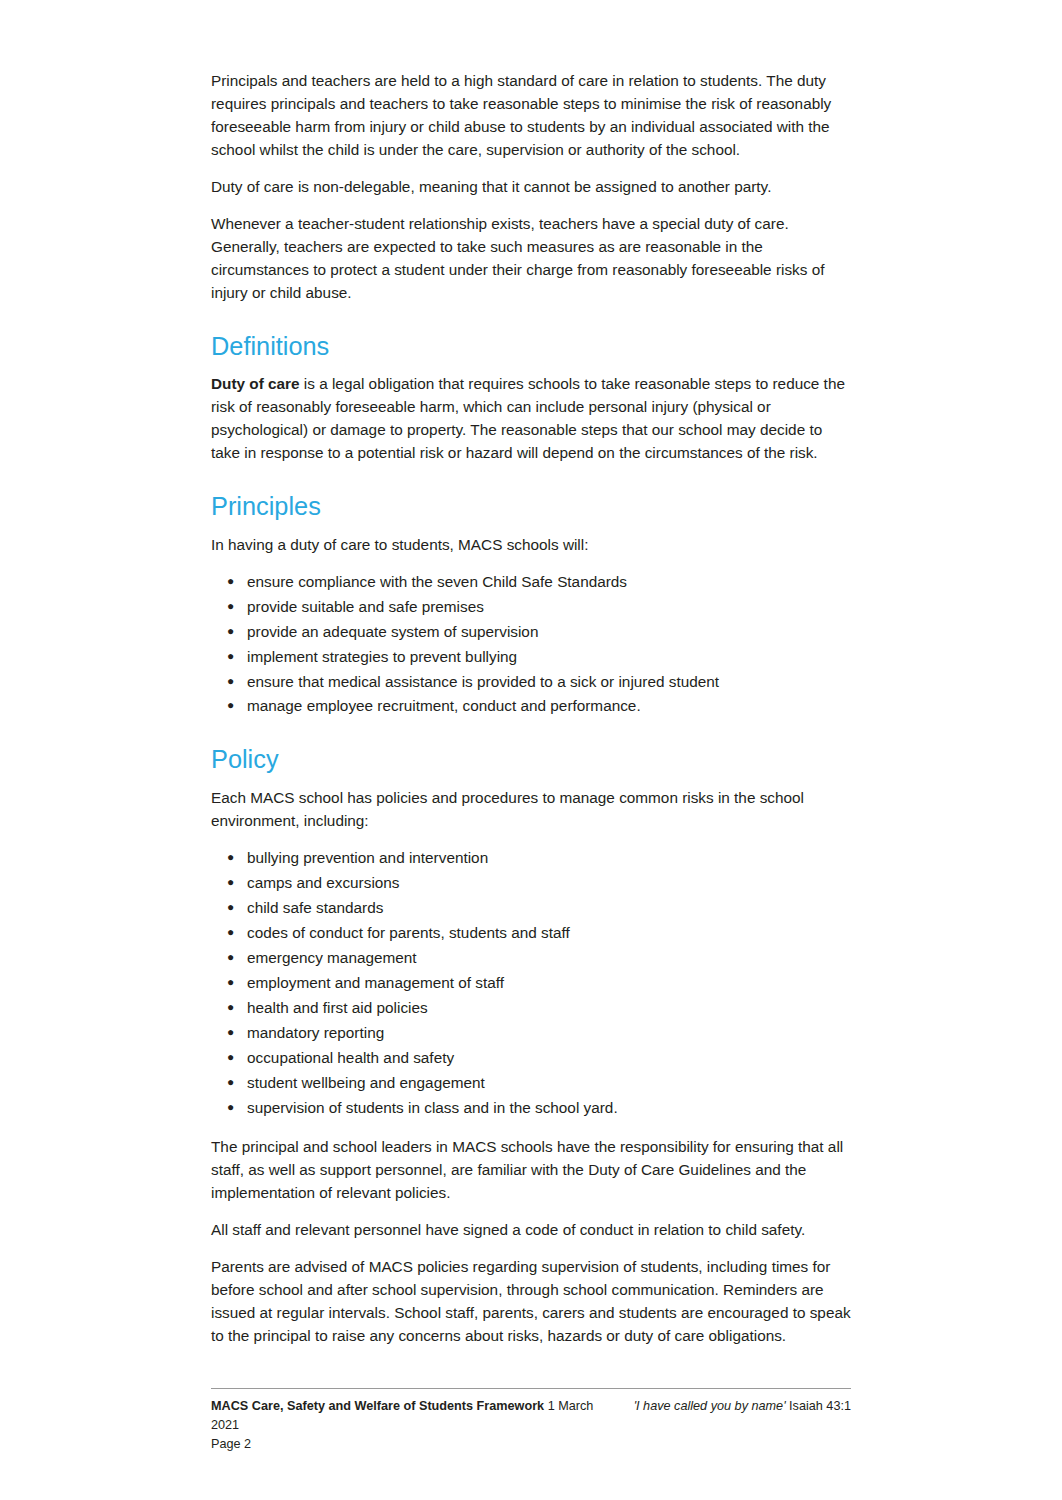Principals and teachers are held to a high standard of care in relation to students. The duty requires principals and teachers to take reasonable steps to minimise the risk of reasonably foreseeable harm from injury or child abuse to students by an individual associated with the school whilst the child is under the care, supervision or authority of the school.
Duty of care is non-delegable, meaning that it cannot be assigned to another party.
Whenever a teacher-student relationship exists, teachers have a special duty of care. Generally, teachers are expected to take such measures as are reasonable in the circumstances to protect a student under their charge from reasonably foreseeable risks of injury or child abuse.
Definitions
Duty of care is a legal obligation that requires schools to take reasonable steps to reduce the risk of reasonably foreseeable harm, which can include personal injury (physical or psychological) or damage to property. The reasonable steps that our school may decide to take in response to a potential risk or hazard will depend on the circumstances of the risk.
Principles
In having a duty of care to students, MACS schools will:
ensure compliance with the seven Child Safe Standards
provide suitable and safe premises
provide an adequate system of supervision
implement strategies to prevent bullying
ensure that medical assistance is provided to a sick or injured student
manage employee recruitment, conduct and performance.
Policy
Each MACS school has policies and procedures to manage common risks in the school environment, including:
bullying prevention and intervention
camps and excursions
child safe standards
codes of conduct for parents, students and staff
emergency management
employment and management of staff
health and first aid policies
mandatory reporting
occupational health and safety
student wellbeing and engagement
supervision of students in class and in the school yard.
The principal and school leaders in MACS schools have the responsibility for ensuring that all staff, as well as support personnel, are familiar with the Duty of Care Guidelines and the implementation of relevant policies.
All staff and relevant personnel have signed a code of conduct in relation to child safety.
Parents are advised of MACS policies regarding supervision of students, including times for before school and after school supervision, through school communication. Reminders are issued at regular intervals. School staff, parents, carers and students are encouraged to speak to the principal to raise any concerns about risks, hazards or duty of care obligations.
MACS Care, Safety and Welfare of Students Framework 1 March 2021 Page 2
'I have called you by name' Isaiah 43:1